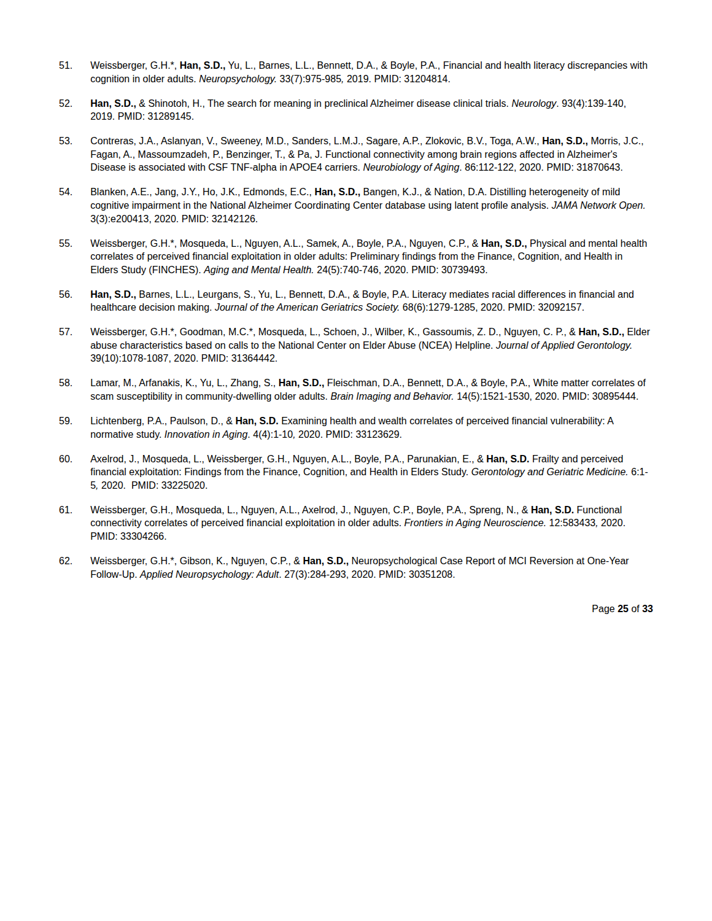51. Weissberger, G.H.*, Han, S.D., Yu, L., Barnes, L.L., Bennett, D.A., & Boyle, P.A., Financial and health literacy discrepancies with cognition in older adults. Neuropsychology. 33(7):975-985, 2019. PMID: 31204814.
52. Han, S.D., & Shinotoh, H., The search for meaning in preclinical Alzheimer disease clinical trials. Neurology. 93(4):139-140, 2019. PMID: 31289145.
53. Contreras, J.A., Aslanyan, V., Sweeney, M.D., Sanders, L.M.J., Sagare, A.P., Zlokovic, B.V., Toga, A.W., Han, S.D., Morris, J.C., Fagan, A., Massoumzadeh, P., Benzinger, T., & Pa, J. Functional connectivity among brain regions affected in Alzheimer's Disease is associated with CSF TNF-alpha in APOE4 carriers. Neurobiology of Aging. 86:112-122, 2020. PMID: 31870643.
54. Blanken, A.E., Jang, J.Y., Ho, J.K., Edmonds, E.C., Han, S.D., Bangen, K.J., & Nation, D.A. Distilling heterogeneity of mild cognitive impairment in the National Alzheimer Coordinating Center database using latent profile analysis. JAMA Network Open. 3(3):e200413, 2020. PMID: 32142126.
55. Weissberger, G.H.*, Mosqueda, L., Nguyen, A.L., Samek, A., Boyle, P.A., Nguyen, C.P., & Han, S.D., Physical and mental health correlates of perceived financial exploitation in older adults: Preliminary findings from the Finance, Cognition, and Health in Elders Study (FINCHES). Aging and Mental Health. 24(5):740-746, 2020. PMID: 30739493.
56. Han, S.D., Barnes, L.L., Leurgans, S., Yu, L., Bennett, D.A., & Boyle, P.A. Literacy mediates racial differences in financial and healthcare decision making. Journal of the American Geriatrics Society. 68(6):1279-1285, 2020. PMID: 32092157.
57. Weissberger, G.H.*, Goodman, M.C.*, Mosqueda, L., Schoen, J., Wilber, K., Gassoumis, Z. D., Nguyen, C. P., & Han, S.D., Elder abuse characteristics based on calls to the National Center on Elder Abuse (NCEA) Helpline. Journal of Applied Gerontology. 39(10):1078-1087, 2020. PMID: 31364442.
58. Lamar, M., Arfanakis, K., Yu, L., Zhang, S., Han, S.D., Fleischman, D.A., Bennett, D.A., & Boyle, P.A., White matter correlates of scam susceptibility in community-dwelling older adults. Brain Imaging and Behavior. 14(5):1521-1530, 2020. PMID: 30895444.
59. Lichtenberg, P.A., Paulson, D., & Han, S.D. Examining health and wealth correlates of perceived financial vulnerability: A normative study. Innovation in Aging. 4(4):1-10, 2020. PMID: 33123629.
60. Axelrod, J., Mosqueda, L., Weissberger, G.H., Nguyen, A.L., Boyle, P.A., Parunakian, E., & Han, S.D. Frailty and perceived financial exploitation: Findings from the Finance, Cognition, and Health in Elders Study. Gerontology and Geriatric Medicine. 6:1-5, 2020. PMID: 33225020.
61. Weissberger, G.H., Mosqueda, L., Nguyen, A.L., Axelrod, J., Nguyen, C.P., Boyle, P.A., Spreng, N., & Han, S.D. Functional connectivity correlates of perceived financial exploitation in older adults. Frontiers in Aging Neuroscience. 12:583433, 2020. PMID: 33304266.
62. Weissberger, G.H.*, Gibson, K., Nguyen, C.P., & Han, S.D., Neuropsychological Case Report of MCI Reversion at One-Year Follow-Up. Applied Neuropsychology: Adult. 27(3):284-293, 2020. PMID: 30351208.
Page 25 of 33